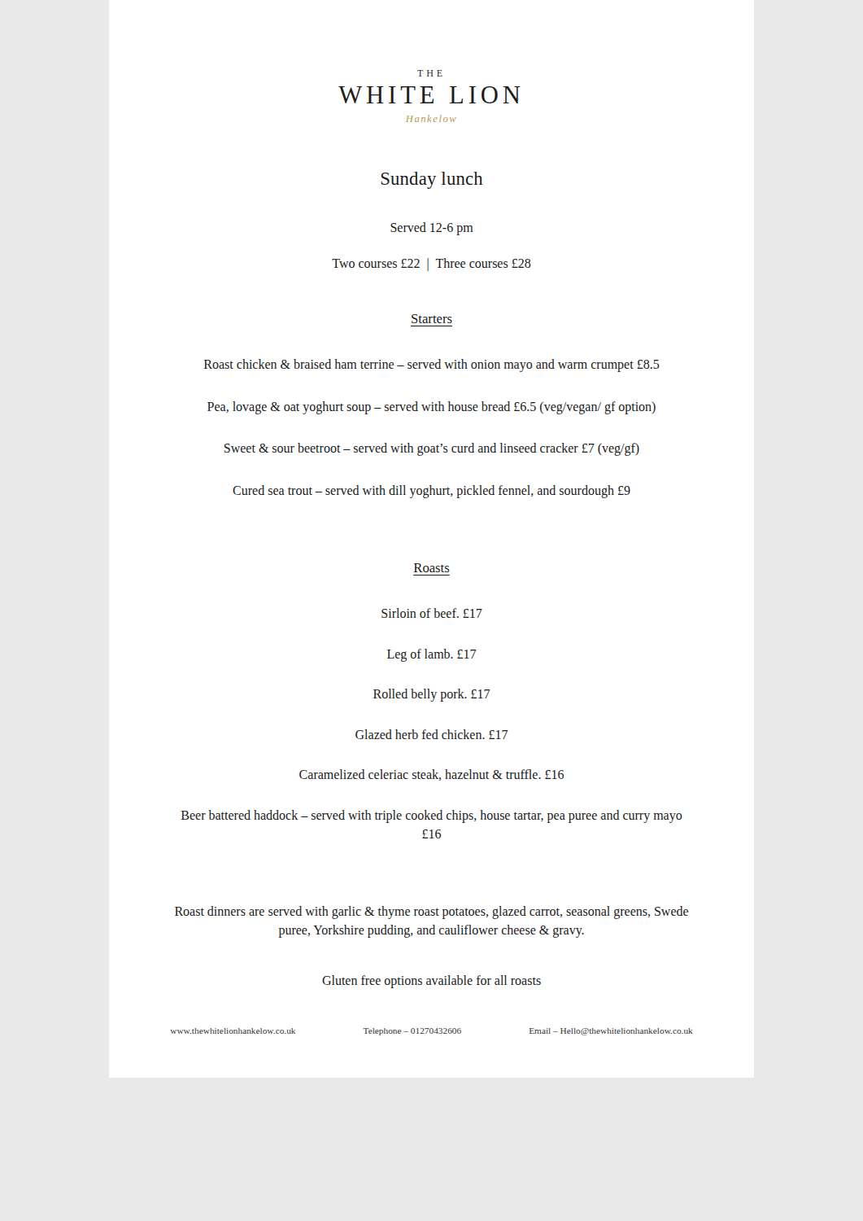The
White Lion
Hankelow
Sunday lunch
Served 12-6 pm
Two courses £22 | Three courses £28
Starters
Roast chicken & braised ham terrine – served with onion mayo and warm crumpet £8.5
Pea, lovage & oat yoghurt soup – served with house bread £6.5 (veg/vegan/ gf option)
Sweet & sour beetroot – served with goat’s curd and linseed cracker £7 (veg/gf)
Cured sea trout – served with dill yoghurt, pickled fennel, and sourdough £9
Roasts
Sirloin of beef. £17
Leg of lamb. £17
Rolled belly pork. £17
Glazed herb fed chicken. £17
Caramelized celeriac steak, hazelnut & truffle. £16
Beer battered haddock – served with triple cooked chips, house tartar, pea puree and curry mayo £16
Roast dinners are served with garlic & thyme roast potatoes, glazed carrot, seasonal greens, Swede puree, Yorkshire pudding, and cauliflower cheese & gravy.
Gluten free options available for all roasts
www.thewhitelionhankelow.co.uk Telephone – 01270432606 Email – Hello@thewhitelionhankelow.co.uk